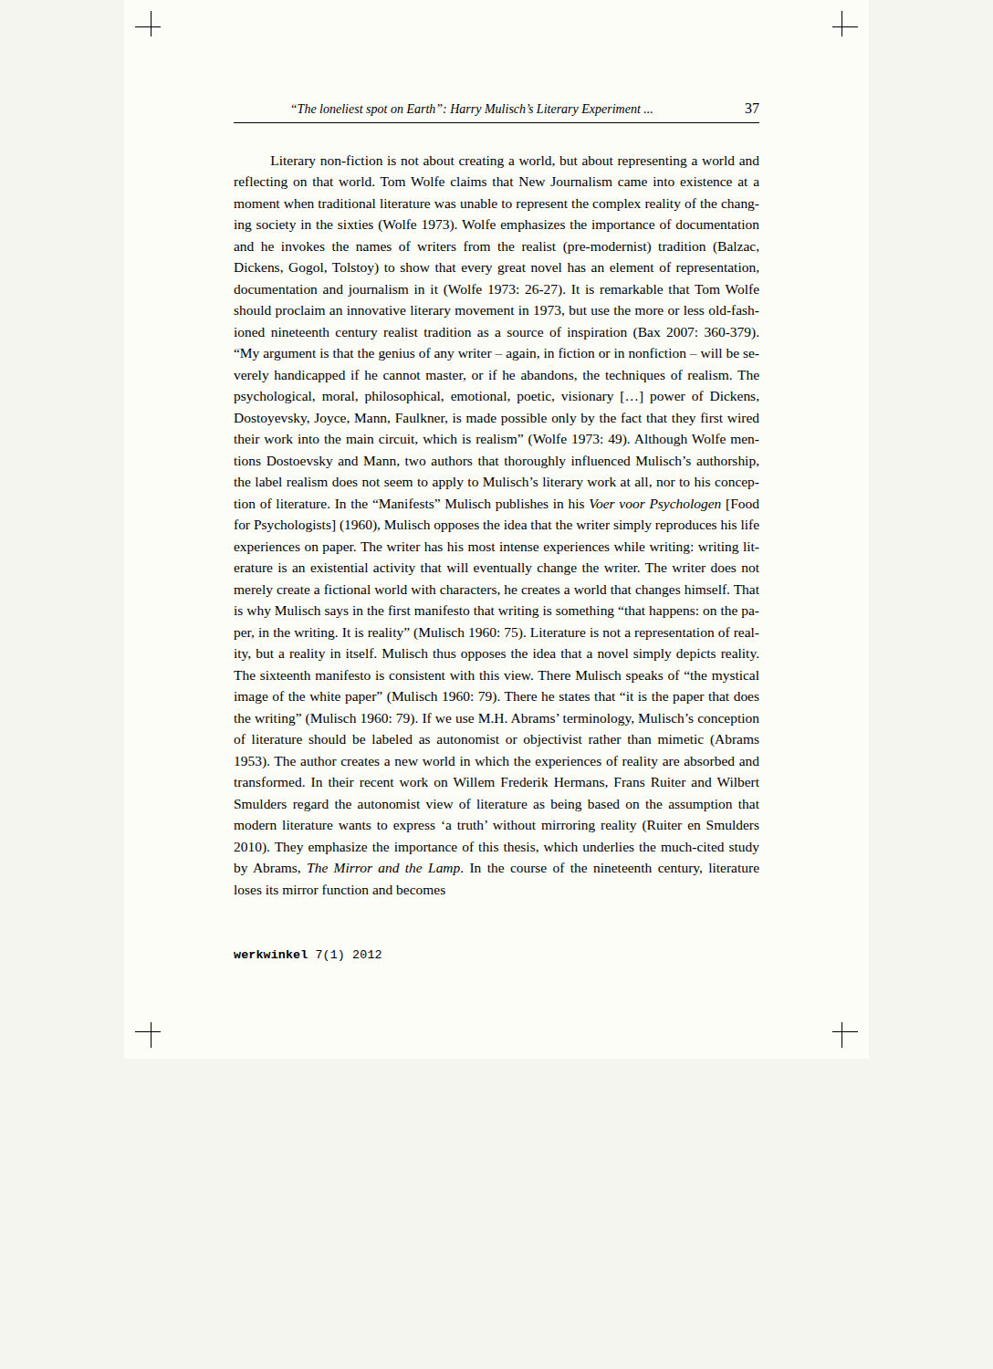“The loneliest spot on Earth”: Harry Mulisch’s Literary Experiment ... 37
Literary non-fiction is not about creating a world, but about representing a world and reflecting on that world. Tom Wolfe claims that New Journalism came into existence at a moment when traditional literature was unable to represent the complex reality of the changing society in the sixties (Wolfe 1973). Wolfe emphasizes the importance of documentation and he invokes the names of writers from the realist (pre-modernist) tradition (Balzac, Dickens, Gogol, Tolstoy) to show that every great novel has an element of representation, documentation and journalism in it (Wolfe 1973: 26-27). It is remarkable that Tom Wolfe should proclaim an innovative literary movement in 1973, but use the more or less old-fashioned nineteenth century realist tradition as a source of inspiration (Bax 2007: 360-379). “My argument is that the genius of any writer – again, in fiction or in nonfiction – will be severely handicapped if he cannot master, or if he abandons, the techniques of realism. The psychological, moral, philosophical, emotional, poetic, visionary […] power of Dickens, Dostoyevsky, Joyce, Mann, Faulkner, is made possible only by the fact that they first wired their work into the main circuit, which is realism” (Wolfe 1973: 49). Although Wolfe mentions Dostoevsky and Mann, two authors that thoroughly influenced Mulisch’s authorship, the label realism does not seem to apply to Mulisch’s literary work at all, nor to his conception of literature. In the “Manifests” Mulisch publishes in his Voer voor Psychologen [Food for Psychologists] (1960), Mulisch opposes the idea that the writer simply reproduces his life experiences on paper. The writer has his most intense experiences while writing: writing literature is an existential activity that will eventually change the writer. The writer does not merely create a fictional world with characters, he creates a world that changes himself. That is why Mulisch says in the first manifesto that writing is something “that happens: on the paper, in the writing. It is reality” (Mulisch 1960: 75). Literature is not a representation of reality, but a reality in itself. Mulisch thus opposes the idea that a novel simply depicts reality. The sixteenth manifesto is consistent with this view. There Mulisch speaks of “the mystical image of the white paper” (Mulisch 1960: 79). There he states that “it is the paper that does the writing” (Mulisch 1960: 79). If we use M.H. Abrams’ terminology, Mulisch’s conception of literature should be labeled as autonomist or objectivist rather than mimetic (Abrams 1953). The author creates a new world in which the experiences of reality are absorbed and transformed. In their recent work on Willem Frederik Hermans, Frans Ruiter and Wilbert Smulders regard the autonomist view of literature as being based on the assumption that modern literature wants to express ‘a truth’ without mirroring reality (Ruiter en Smulders 2010). They emphasize the importance of this thesis, which underlies the much-cited study by Abrams, The Mirror and the Lamp. In the course of the nineteenth century, literature loses its mirror function and becomes
werkwinkel 7(1) 2012